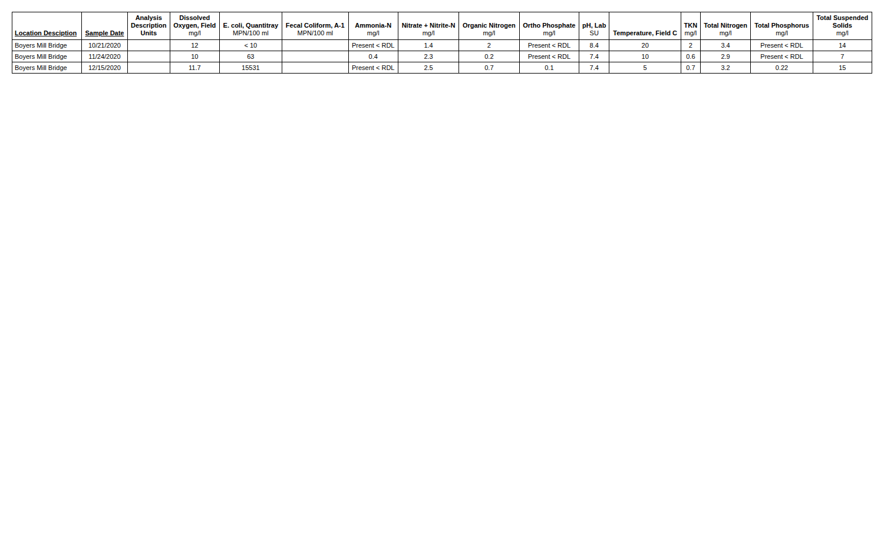| Location Desciption | Sample Date | Analysis Description Units | Dissolved Oxygen, Field mg/l | E. coli, Quantitray MPN/100 ml | Fecal Coliform, A-1 MPN/100 ml | Ammonia-N mg/l | Nitrate + Nitrite-N mg/l | Organic Nitrogen mg/l | Ortho Phosphate mg/l | pH, Lab SU | Temperature, Field C | TKN mg/l | Total Nitrogen mg/l | Total Phosphorus mg/l | Total Suspended Solids mg/l |
| --- | --- | --- | --- | --- | --- | --- | --- | --- | --- | --- | --- | --- | --- | --- | --- |
| Boyers Mill Bridge | 10/21/2020 | | 12 | < 10 | | Present < RDL | 1.4 | 2 | Present < RDL | 8.4 | 20 | 2 | 3.4 | Present < RDL | 14 |
| Boyers Mill Bridge | 11/24/2020 | | 10 | 63 | | 0.4 | 2.3 | 0.2 | Present < RDL | 7.4 | 10 | 0.6 | 2.9 | Present < RDL | 7 |
| Boyers Mill Bridge | 12/15/2020 | | 11.7 | 15531 | | Present < RDL | 2.5 | 0.7 | 0.1 | 7.4 | 5 | 0.7 | 3.2 | 0.22 | 15 |